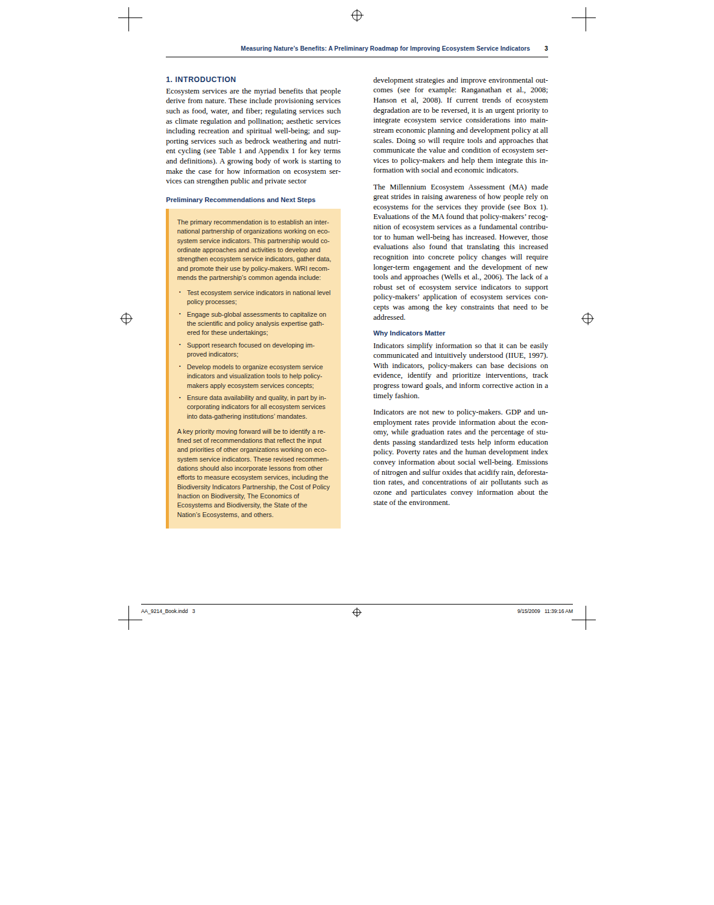Measuring Nature’s Benefits: A Preliminary Roadmap for Improving Ecosystem Service Indicators 3
1. Introduction
Ecosystem services are the myriad benefits that people derive from nature. These include provisioning services such as food, water, and fiber; regulating services such as climate regulation and pollination; aesthetic services including recreation and spiritual well-being; and supporting services such as bedrock weathering and nutrient cycling (see Table 1 and Appendix 1 for key terms and definitions). A growing body of work is starting to make the case for how information on ecosystem services can strengthen public and private sector
Preliminary Recommendations and Next Steps
The primary recommendation is to establish an international partnership of organizations working on ecosystem service indicators. This partnership would coordinate approaches and activities to develop and strengthen ecosystem service indicators, gather data, and promote their use by policy-makers. WRI recommends the partnership’s common agenda include:
Test ecosystem service indicators in national level policy processes;
Engage sub-global assessments to capitalize on the scientific and policy analysis expertise gathered for these undertakings;
Support research focused on developing improved indicators;
Develop models to organize ecosystem service indicators and visualization tools to help policy-makers apply ecosystem services concepts;
Ensure data availability and quality, in part by incorporating indicators for all ecosystem services into data-gathering institutions’ mandates.
A key priority moving forward will be to identify a refined set of recommendations that reflect the input and priorities of other organizations working on ecosystem service indicators. These revised recommendations should also incorporate lessons from other efforts to measure ecosystem services, including the Biodiversity Indicators Partnership, the Cost of Policy Inaction on Biodiversity, The Economics of Ecosystems and Biodiversity, the State of the Nation’s Ecosystems, and others.
development strategies and improve environmental outcomes (see for example: Ranganathan et al., 2008; Hanson et al, 2008). If current trends of ecosystem degradation are to be reversed, it is an urgent priority to integrate ecosystem service considerations into mainstream economic planning and development policy at all scales. Doing so will require tools and approaches that communicate the value and condition of ecosystem services to policy-makers and help them integrate this information with social and economic indicators.
The Millennium Ecosystem Assessment (MA) made great strides in raising awareness of how people rely on ecosystems for the services they provide (see Box 1). Evaluations of the MA found that policy-makers’ recognition of ecosystem services as a fundamental contributor to human well-being has increased. However, those evaluations also found that translating this increased recognition into concrete policy changes will require longer-term engagement and the development of new tools and approaches (Wells et al., 2006). The lack of a robust set of ecosystem service indicators to support policy-makers’ application of ecosystem services concepts was among the key constraints that need to be addressed.
Why Indicators Matter
Indicators simplify information so that it can be easily communicated and intuitively understood (IIUE, 1997). With indicators, policy-makers can base decisions on evidence, identify and prioritize interventions, track progress toward goals, and inform corrective action in a timely fashion.
Indicators are not new to policy-makers. GDP and unemployment rates provide information about the economy, while graduation rates and the percentage of students passing standardized tests help inform education policy. Poverty rates and the human development index convey information about social well-being. Emissions of nitrogen and sulfur oxides that acidify rain, deforestation rates, and concentrations of air pollutants such as ozone and particulates convey information about the state of the environment.
AA_9214_Book.indd 3
9/15/2009 11:39:16 AM